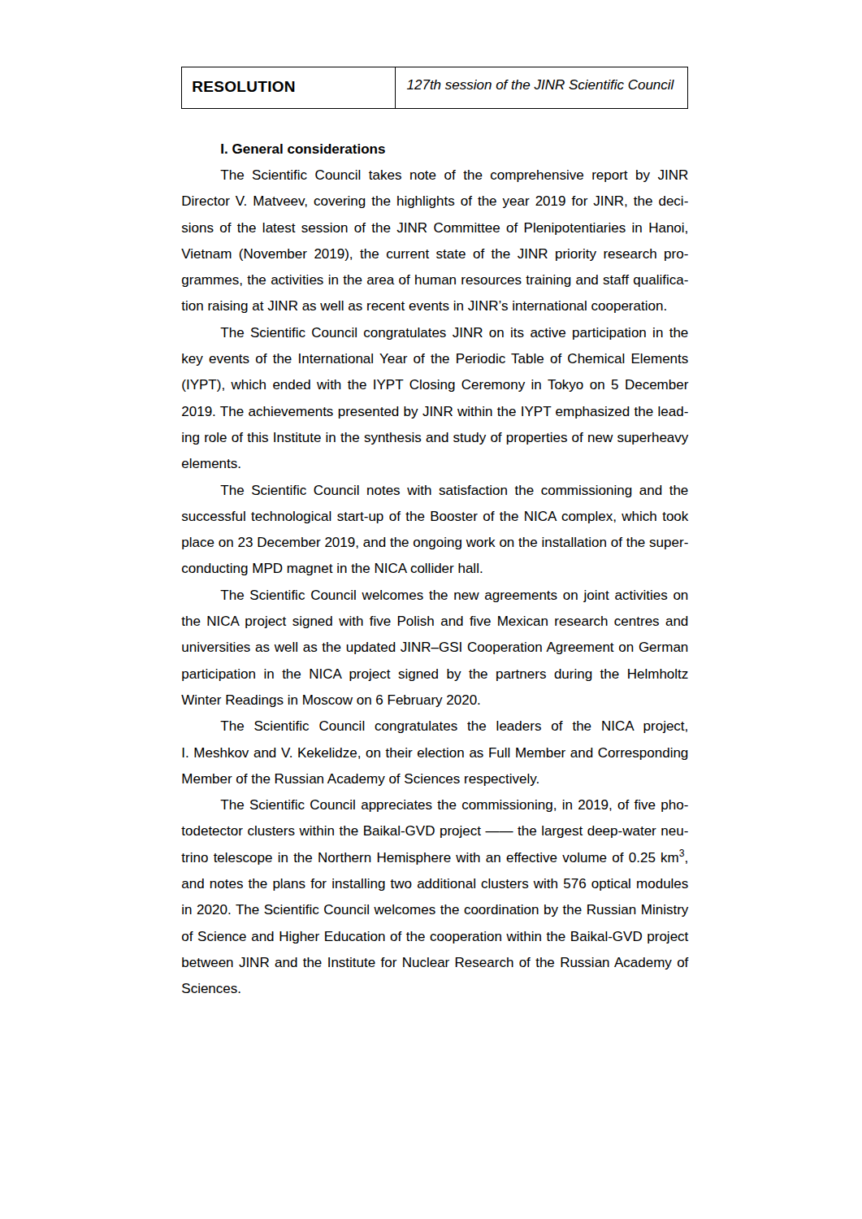RESOLUTION
127th session of the JINR Scientific Council
I. General considerations
The Scientific Council takes note of the comprehensive report by JINR Director V. Matveev, covering the highlights of the year 2019 for JINR, the decisions of the latest session of the JINR Committee of Plenipotentiaries in Hanoi, Vietnam (November 2019), the current state of the JINR priority research programmes, the activities in the area of human resources training and staff qualification raising at JINR as well as recent events in JINR’s international cooperation.
The Scientific Council congratulates JINR on its active participation in the key events of the International Year of the Periodic Table of Chemical Elements (IYPT), which ended with the IYPT Closing Ceremony in Tokyo on 5 December 2019. The achievements presented by JINR within the IYPT emphasized the leading role of this Institute in the synthesis and study of properties of new superheavy elements.
The Scientific Council notes with satisfaction the commissioning and the successful technological start-up of the Booster of the NICA complex, which took place on 23 December 2019, and the ongoing work on the installation of the superconducting MPD magnet in the NICA collider hall.
The Scientific Council welcomes the new agreements on joint activities on the NICA project signed with five Polish and five Mexican research centres and universities as well as the updated JINR–GSI Cooperation Agreement on German participation in the NICA project signed by the partners during the Helmholtz Winter Readings in Moscow on 6 February 2020.
The Scientific Council congratulates the leaders of the NICA project, I. Meshkov and V. Kekelidze, on their election as Full Member and Corresponding Member of the Russian Academy of Sciences respectively.
The Scientific Council appreciates the commissioning, in 2019, of five photodetector clusters within the Baikal-GVD project —— the largest deep-water neutrino telescope in the Northern Hemisphere with an effective volume of 0.25 km3, and notes the plans for installing two additional clusters with 576 optical modules in 2020. The Scientific Council welcomes the coordination by the Russian Ministry of Science and Higher Education of the cooperation within the Baikal-GVD project between JINR and the Institute for Nuclear Research of the Russian Academy of Sciences.